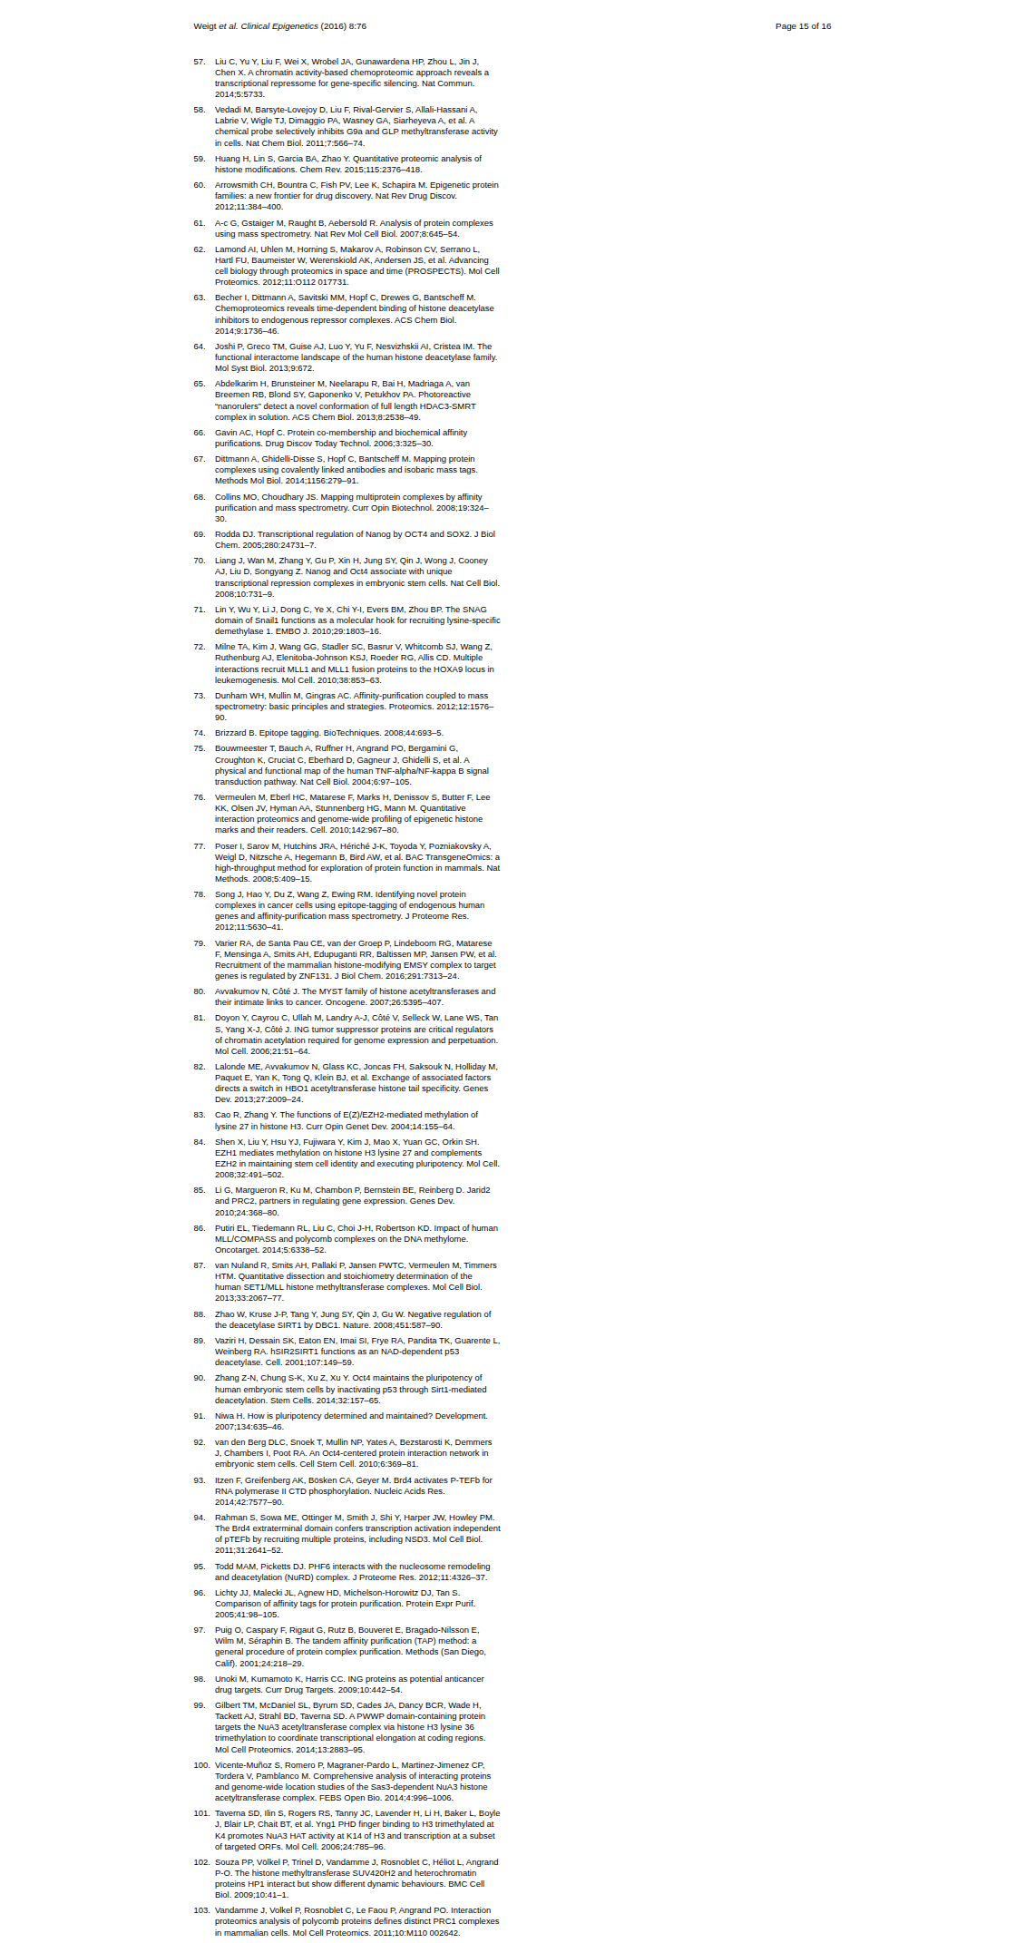Weigt et al. Clinical Epigenetics (2016) 8:76
Page 15 of 16
Liu C, Yu Y, Liu F, Wei X, Wrobel JA, Gunawardena HP, Zhou L, Jin J, Chen X. A chromatin activity-based chemoproteomic approach reveals a transcriptional repressome for gene-specific silencing. Nat Commun. 2014;5:5733.
Vedadi M, Barsyte-Lovejoy D, Liu F, Rival-Gervier S, Allali-Hassani A, Labrie V, Wigle TJ, Dimaggio PA, Wasney GA, Siarheyeva A, et al. A chemical probe selectively inhibits G9a and GLP methyltransferase activity in cells. Nat Chem Biol. 2011;7:566–74.
Huang H, Lin S, Garcia BA, Zhao Y. Quantitative proteomic analysis of histone modifications. Chem Rev. 2015;115:2376–418.
Arrowsmith CH, Bountra C, Fish PV, Lee K, Schapira M. Epigenetic protein families: a new frontier for drug discovery. Nat Rev Drug Discov. 2012;11:384–400.
A-c G, Gstaiger M, Raught B, Aebersold R. Analysis of protein complexes using mass spectrometry. Nat Rev Mol Cell Biol. 2007;8:645–54.
Lamond AI, Uhlen M, Horning S, Makarov A, Robinson CV, Serrano L, Hartl FU, Baumeister W, Werenskiold AK, Andersen JS, et al. Advancing cell biology through proteomics in space and time (PROSPECTS). Mol Cell Proteomics. 2012;11:O112 017731.
Becher I, Dittmann A, Savitski MM, Hopf C, Drewes G, Bantscheff M. Chemoproteomics reveals time-dependent binding of histone deacetylase inhibitors to endogenous repressor complexes. ACS Chem Biol. 2014;9:1736–46.
Joshi P, Greco TM, Guise AJ, Luo Y, Yu F, Nesvizhskii AI, Cristea IM. The functional interactome landscape of the human histone deacetylase family. Mol Syst Biol. 2013;9:672.
Abdelkarim H, Brunsteiner M, Neelarapu R, Bai H, Madriaga A, van Breemen RB, Blond SY, Gaponenko V, Petukhov PA. Photoreactive “nanorulers” detect a novel conformation of full length HDAC3-SMRT complex in solution. ACS Chem Biol. 2013;8:2538–49.
Gavin AC, Hopf C. Protein co-membership and biochemical affinity purifications. Drug Discov Today Technol. 2006;3:325–30.
Dittmann A, Ghidelli-Disse S, Hopf C, Bantscheff M. Mapping protein complexes using covalently linked antibodies and isobaric mass tags. Methods Mol Biol. 2014;1156:279–91.
Collins MO, Choudhary JS. Mapping multiprotein complexes by affinity purification and mass spectrometry. Curr Opin Biotechnol. 2008;19:324–30.
Rodda DJ. Transcriptional regulation of Nanog by OCT4 and SOX2. J Biol Chem. 2005;280:24731–7.
Liang J, Wan M, Zhang Y, Gu P, Xin H, Jung SY, Qin J, Wong J, Cooney AJ, Liu D, Songyang Z. Nanog and Oct4 associate with unique transcriptional repression complexes in embryonic stem cells. Nat Cell Biol. 2008;10:731–9.
Lin Y, Wu Y, Li J, Dong C, Ye X, Chi Y-I, Evers BM, Zhou BP. The SNAG domain of Snail1 functions as a molecular hook for recruiting lysine-specific demethylase 1. EMBO J. 2010;29:1803–16.
Milne TA, Kim J, Wang GG, Stadler SC, Basrur V, Whitcomb SJ, Wang Z, Ruthenburg AJ, Elenitoba-Johnson KSJ, Roeder RG, Allis CD. Multiple interactions recruit MLL1 and MLL1 fusion proteins to the HOXA9 locus in leukemogenesis. Mol Cell. 2010;38:853–63.
Dunham WH, Mullin M, Gingras AC. Affinity-purification coupled to mass spectrometry: basic principles and strategies. Proteomics. 2012;12:1576–90.
Brizzard B. Epitope tagging. BioTechniques. 2008;44:693–5.
Bouwmeester T, Bauch A, Ruffner H, Angrand PO, Bergamini G, Croughton K, Cruciat C, Eberhard D, Gagneur J, Ghidelli S, et al. A physical and functional map of the human TNF-alpha/NF-kappa B signal transduction pathway. Nat Cell Biol. 2004;6:97–105.
Vermeulen M, Eberl HC, Matarese F, Marks H, Denissov S, Butter F, Lee KK, Olsen JV, Hyman AA, Stunnenberg HG, Mann M. Quantitative interaction proteomics and genome-wide profiling of epigenetic histone marks and their readers. Cell. 2010;142:967–80.
Poser I, Sarov M, Hutchins JRA, Hériché J-K, Toyoda Y, Pozniakovsky A, Weigl D, Nitzsche A, Hegemann B, Bird AW, et al. BAC TransgeneOmics: a high-throughput method for exploration of protein function in mammals. Nat Methods. 2008;5:409–15.
Song J, Hao Y, Du Z, Wang Z, Ewing RM. Identifying novel protein complexes in cancer cells using epitope-tagging of endogenous human genes and affinity-purification mass spectrometry. J Proteome Res. 2012;11:5630–41.
Varier RA, de Santa Pau CE, van der Groep P, Lindeboom RG, Matarese F, Mensinga A, Smits AH, Edupuganti RR, Baltissen MP, Jansen PW, et al. Recruitment of the mammalian histone-modifying EMSY complex to target genes is regulated by ZNF131. J Biol Chem. 2016;291:7313–24.
Avvakumov N, Côté J. The MYST family of histone acetyltransferases and their intimate links to cancer. Oncogene. 2007;26:5395–407.
Doyon Y, Cayrou C, Ullah M, Landry A-J, Côté V, Selleck W, Lane WS, Tan S, Yang X-J, Côté J. ING tumor suppressor proteins are critical regulators of chromatin acetylation required for genome expression and perpetuation. Mol Cell. 2006;21:51–64.
Lalonde ME, Avvakumov N, Glass KC, Joncas FH, Saksouk N, Holliday M, Paquet E, Yan K, Tong Q, Klein BJ, et al. Exchange of associated factors directs a switch in HBO1 acetyltransferase histone tail specificity. Genes Dev. 2013;27:2009–24.
Cao R, Zhang Y. The functions of E(Z)/EZH2-mediated methylation of lysine 27 in histone H3. Curr Opin Genet Dev. 2004;14:155–64.
Shen X, Liu Y, Hsu YJ, Fujiwara Y, Kim J, Mao X, Yuan GC, Orkin SH. EZH1 mediates methylation on histone H3 lysine 27 and complements EZH2 in maintaining stem cell identity and executing pluripotency. Mol Cell. 2008;32:491–502.
Li G, Margueron R, Ku M, Chambon P, Bernstein BE, Reinberg D. Jarid2 and PRC2, partners in regulating gene expression. Genes Dev. 2010;24:368–80.
Putiri EL, Tiedemann RL, Liu C, Choi J-H, Robertson KD. Impact of human MLL/COMPASS and polycomb complexes on the DNA methylome. Oncotarget. 2014;5:6338–52.
van Nuland R, Smits AH, Pallaki P, Jansen PWTC, Vermeulen M, Timmers HTM. Quantitative dissection and stoichiometry determination of the human SET1/MLL histone methyltransferase complexes. Mol Cell Biol. 2013;33:2067–77.
Zhao W, Kruse J-P, Tang Y, Jung SY, Qin J, Gu W. Negative regulation of the deacetylase SIRT1 by DBC1. Nature. 2008;451:587–90.
Vaziri H, Dessain SK, Eaton EN, Imai SI, Frye RA, Pandita TK, Guarente L, Weinberg RA. hSIR2SIRT1 functions as an NAD-dependent p53 deacetylase. Cell. 2001;107:149–59.
Zhang Z-N, Chung S-K, Xu Z, Xu Y. Oct4 maintains the pluripotency of human embryonic stem cells by inactivating p53 through Sirt1-mediated deacetylation. Stem Cells. 2014;32:157–65.
Niwa H. How is pluripotency determined and maintained? Development. 2007;134:635–46.
van den Berg DLC, Snoek T, Mullin NP, Yates A, Bezstarosti K, Demmers J, Chambers I, Poot RA. An Oct4-centered protein interaction network in embryonic stem cells. Cell Stem Cell. 2010;6:369–81.
Itzen F, Greifenberg AK, Bösken CA, Geyer M. Brd4 activates P-TEFb for RNA polymerase II CTD phosphorylation. Nucleic Acids Res. 2014;42:7577–90.
Rahman S, Sowa ME, Ottinger M, Smith J, Shi Y, Harper JW, Howley PM. The Brd4 extraterminal domain confers transcription activation independent of pTEFb by recruiting multiple proteins, including NSD3. Mol Cell Biol. 2011;31:2641–52.
Todd MAM, Picketts DJ. PHF6 interacts with the nucleosome remodeling and deacetylation (NuRD) complex. J Proteome Res. 2012;11:4326–37.
Lichty JJ, Malecki JL, Agnew HD, Michelson-Horowitz DJ, Tan S. Comparison of affinity tags for protein purification. Protein Expr Purif. 2005;41:98–105.
Puig O, Caspary F, Rigaut G, Rutz B, Bouveret E, Bragado-Nilsson E, Wilm M, Séraphin B. The tandem affinity purification (TAP) method: a general procedure of protein complex purification. Methods (San Diego, Calif). 2001;24:218–29.
Unoki M, Kumamoto K, Harris CC. ING proteins as potential anticancer drug targets. Curr Drug Targets. 2009;10:442–54.
Gilbert TM, McDaniel SL, Byrum SD, Cades JA, Dancy BCR, Wade H, Tackett AJ, Strahl BD, Taverna SD. A PWWP domain-containing protein targets the NuA3 acetyltransferase complex via histone H3 lysine 36 trimethylation to coordinate transcriptional elongation at coding regions. Mol Cell Proteomics. 2014;13:2883–95.
Vicente-Muñoz S, Romero P, Magraner-Pardo L, Martinez-Jimenez CP, Tordera V, Pamblanco M. Comprehensive analysis of interacting proteins and genome-wide location studies of the Sas3-dependent NuA3 histone acetyltransferase complex. FEBS Open Bio. 2014;4:996–1006.
Taverna SD, Ilin S, Rogers RS, Tanny JC, Lavender H, Li H, Baker L, Boyle J, Blair LP, Chait BT, et al. Yng1 PHD finger binding to H3 trimethylated at K4 promotes NuA3 HAT activity at K14 of H3 and transcription at a subset of targeted ORFs. Mol Cell. 2006;24:785–96.
Souza PP, Völkel P, Trinel D, Vandamme J, Rosnoblet C, Héliot L, Angrand P-O. The histone methyltransferase SUV420H2 and heterochromatin proteins HP1 interact but show different dynamic behaviours. BMC Cell Biol. 2009;10:41–1.
Vandamme J, Volkel P, Rosnoblet C, Le Faou P, Angrand PO. Interaction proteomics analysis of polycomb proteins defines distinct PRC1 complexes in mammalian cells. Mol Cell Proteomics. 2011;10:M110 002642.